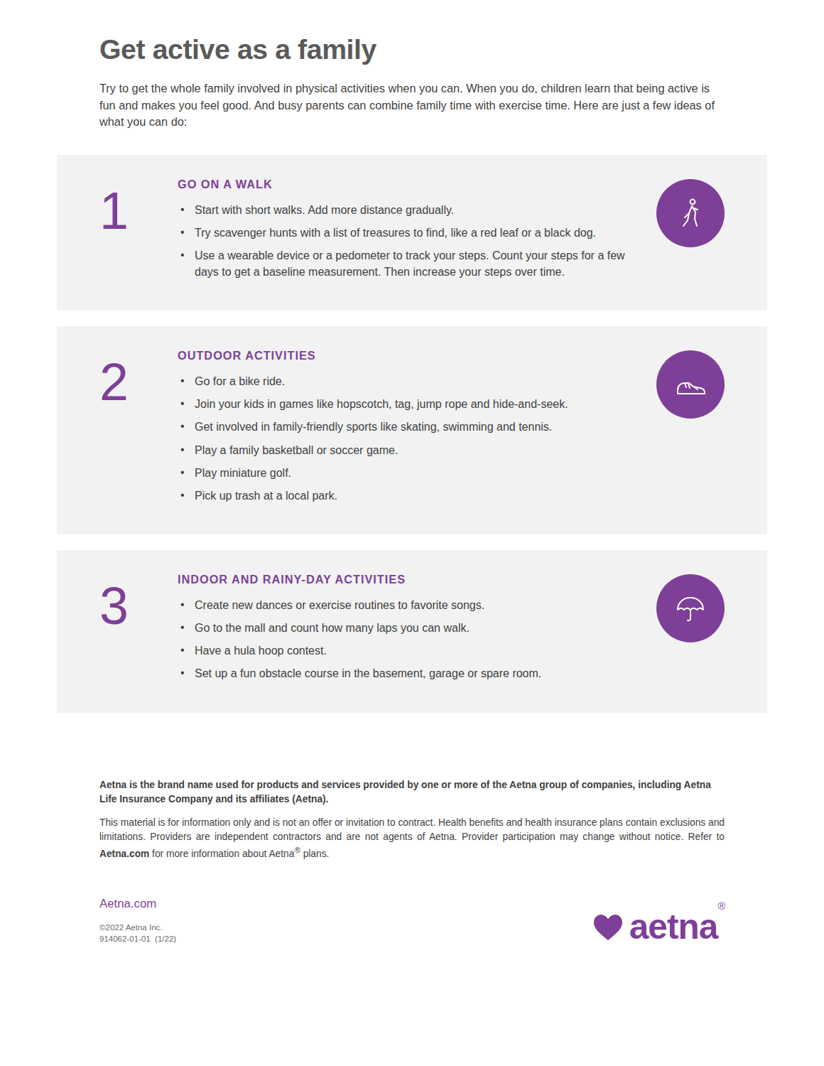Get active as a family
Try to get the whole family involved in physical activities when you can. When you do, children learn that being active is fun and makes you feel good. And busy parents can combine family time with exercise time. Here are just a few ideas of what you can do:
1
Go on a walk
Start with short walks. Add more distance gradually.
Try scavenger hunts with a list of treasures to find, like a red leaf or a black dog.
Use a wearable device or a pedometer to track your steps. Count your steps for a few days to get a baseline measurement. Then increase your steps over time.
2
Outdoor activities
Go for a bike ride.
Join your kids in games like hopscotch, tag, jump rope and hide-and-seek.
Get involved in family-friendly sports like skating, swimming and tennis.
Play a family basketball or soccer game.
Play miniature golf.
Pick up trash at a local park.
3
Indoor and rainy-day activities
Create new dances or exercise routines to favorite songs.
Go to the mall and count how many laps you can walk.
Have a hula hoop contest.
Set up a fun obstacle course in the basement, garage or spare room.
Aetna is the brand name used for products and services provided by one or more of the Aetna group of companies, including Aetna Life Insurance Company and its affiliates (Aetna).
This material is for information only and is not an offer or invitation to contract. Health benefits and health insurance plans contain exclusions and limitations. Providers are independent contractors and are not agents of Aetna. Provider participation may change without notice. Refer to Aetna.com for more information about Aetna® plans.
Aetna.com
©2022 Aetna Inc.
914062-01-01 (1/22)
aetna®